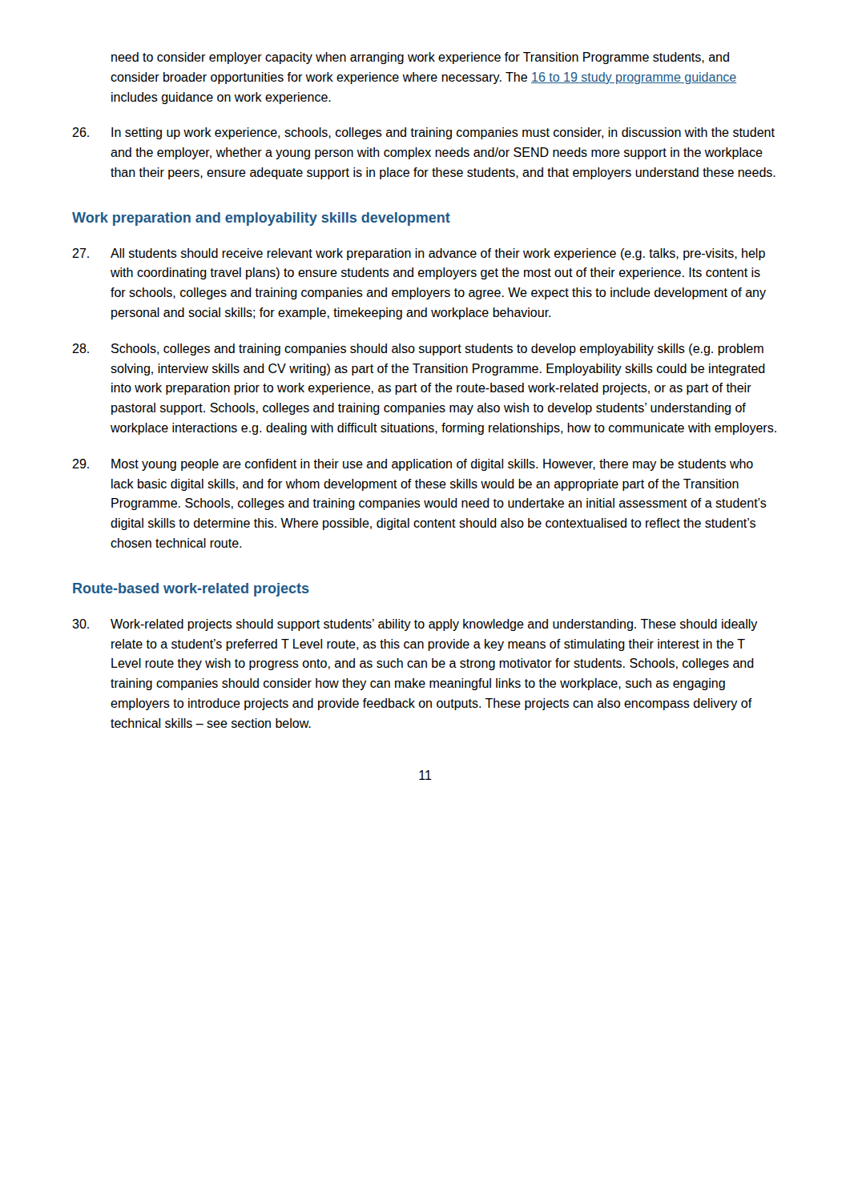need to consider employer capacity when arranging work experience for Transition Programme students, and consider broader opportunities for work experience where necessary. The 16 to 19 study programme guidance includes guidance on work experience.
26. In setting up work experience, schools, colleges and training companies must consider, in discussion with the student and the employer, whether a young person with complex needs and/or SEND needs more support in the workplace than their peers, ensure adequate support is in place for these students, and that employers understand these needs.
Work preparation and employability skills development
27. All students should receive relevant work preparation in advance of their work experience (e.g. talks, pre-visits, help with coordinating travel plans) to ensure students and employers get the most out of their experience. Its content is for schools, colleges and training companies and employers to agree. We expect this to include development of any personal and social skills; for example, timekeeping and workplace behaviour.
28. Schools, colleges and training companies should also support students to develop employability skills (e.g. problem solving, interview skills and CV writing) as part of the Transition Programme. Employability skills could be integrated into work preparation prior to work experience, as part of the route-based work-related projects, or as part of their pastoral support. Schools, colleges and training companies may also wish to develop students’ understanding of workplace interactions e.g. dealing with difficult situations, forming relationships, how to communicate with employers.
29. Most young people are confident in their use and application of digital skills. However, there may be students who lack basic digital skills, and for whom development of these skills would be an appropriate part of the Transition Programme. Schools, colleges and training companies would need to undertake an initial assessment of a student’s digital skills to determine this. Where possible, digital content should also be contextualised to reflect the student’s chosen technical route.
Route-based work-related projects
30. Work-related projects should support students’ ability to apply knowledge and understanding. These should ideally relate to a student’s preferred T Level route, as this can provide a key means of stimulating their interest in the T Level route they wish to progress onto, and as such can be a strong motivator for students. Schools, colleges and training companies should consider how they can make meaningful links to the workplace, such as engaging employers to introduce projects and provide feedback on outputs. These projects can also encompass delivery of technical skills – see section below.
11